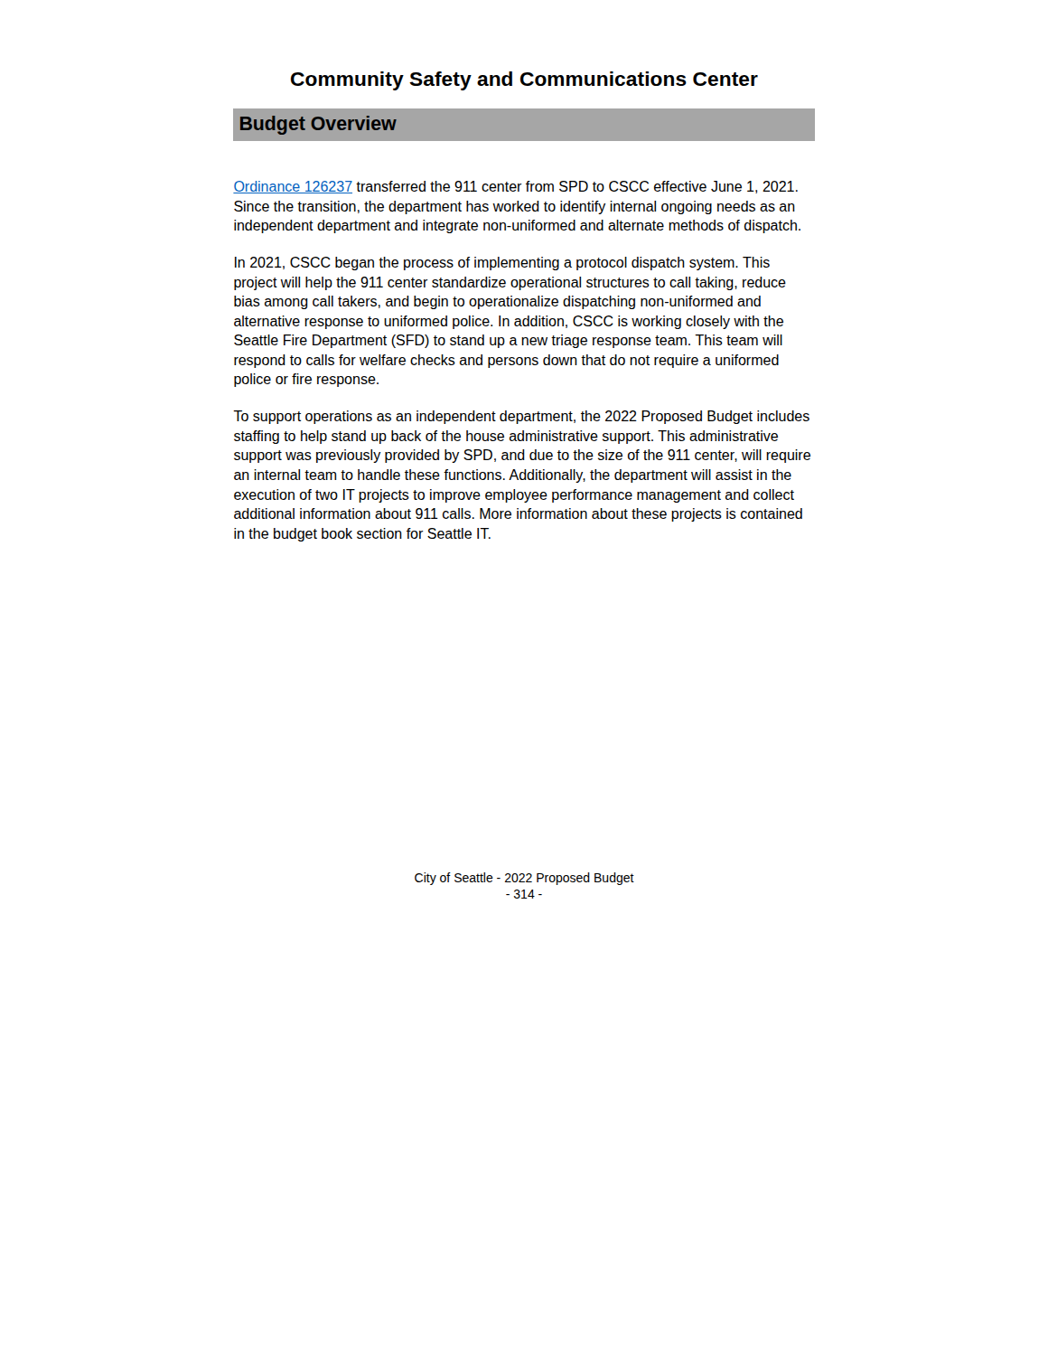Community Safety and Communications Center
Budget Overview
Ordinance 126237 transferred the 911 center from SPD to CSCC effective June 1, 2021. Since the transition, the department has worked to identify internal ongoing needs as an independent department and integrate non-uniformed and alternate methods of dispatch.
In 2021, CSCC began the process of implementing a protocol dispatch system. This project will help the 911 center standardize operational structures to call taking, reduce bias among call takers, and begin to operationalize dispatching non-uniformed and alternative response to uniformed police. In addition, CSCC is working closely with the Seattle Fire Department (SFD) to stand up a new triage response team. This team will respond to calls for welfare checks and persons down that do not require a uniformed police or fire response.
To support operations as an independent department, the 2022 Proposed Budget includes staffing to help stand up back of the house administrative support. This administrative support was previously provided by SPD, and due to the size of the 911 center, will require an internal team to handle these functions. Additionally, the department will assist in the execution of two IT projects to improve employee performance management and collect additional information about 911 calls. More information about these projects is contained in the budget book section for Seattle IT.
City of Seattle - 2022 Proposed Budget
- 314 -